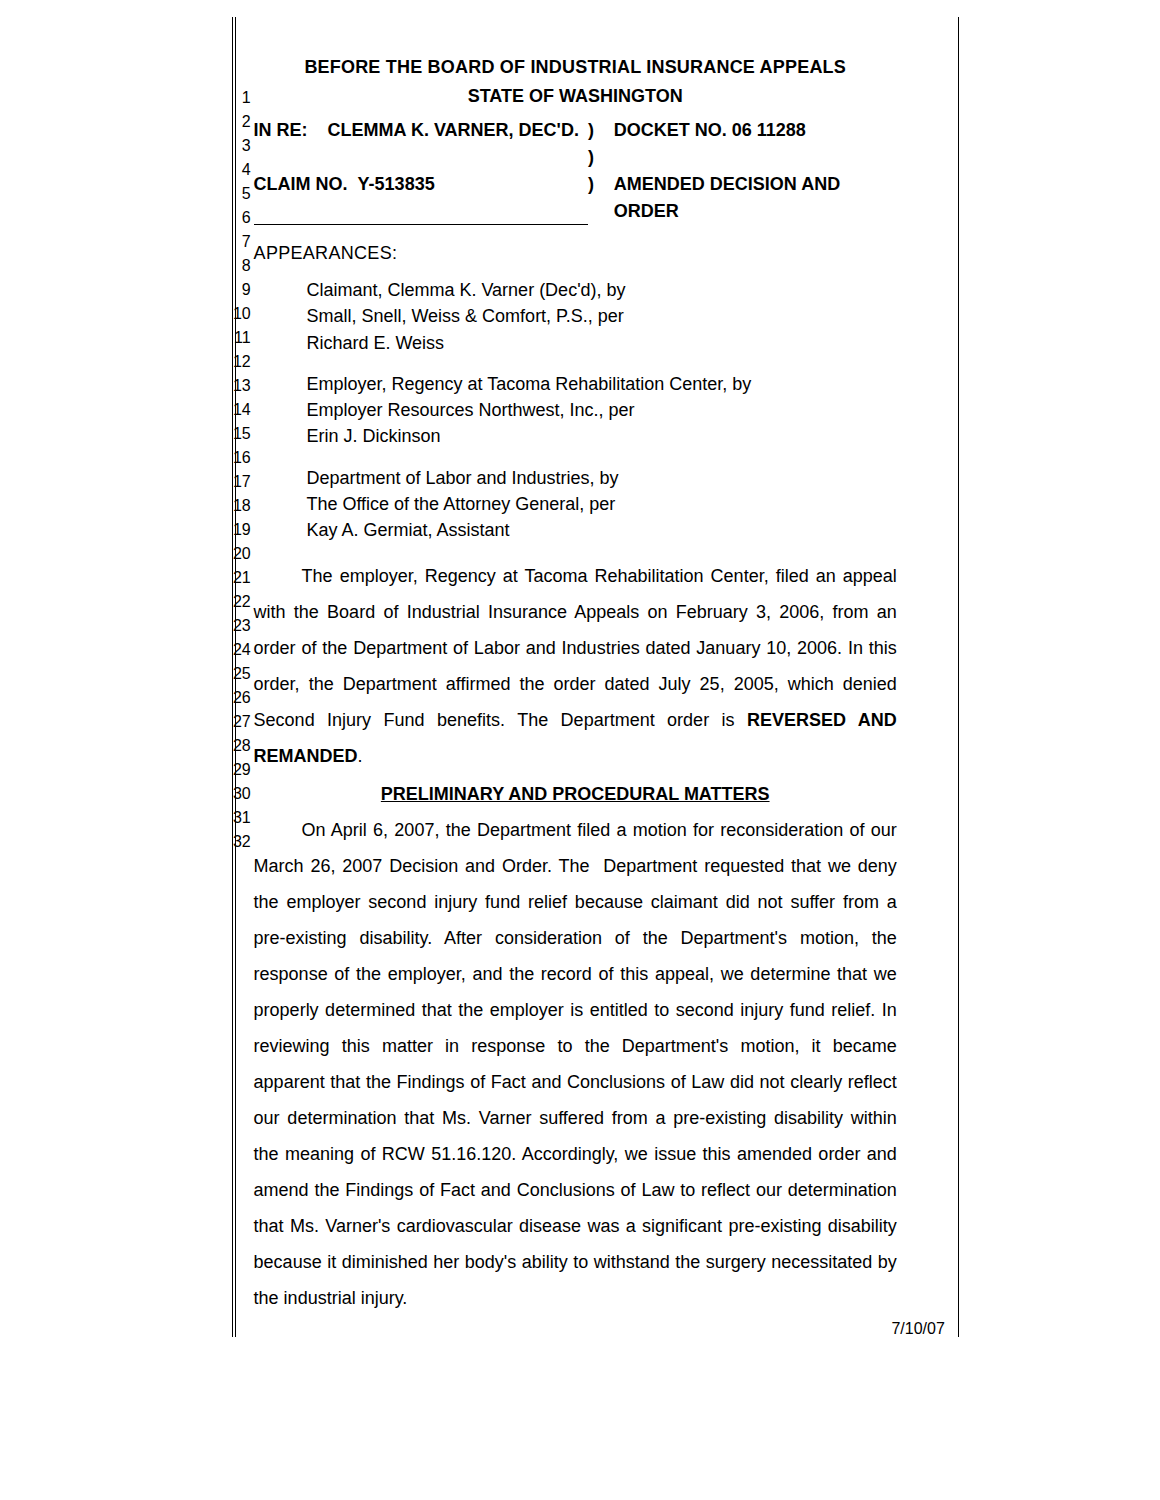1
2
3
4
5
6
7
8
9
10
11
12
13
14
15
16
17
18
19
20
21
22
23
24
25
26
27
28
29
30
31
32
BEFORE THE BOARD OF INDUSTRIAL INSURANCE APPEALS
STATE OF WASHINGTON
| IN RE: CLEMMA K. VARNER, DEC'D. | ) | DOCKET NO. 06 11288 |
| | ) | |
| CLAIM NO. Y-513835 | ) | AMENDED DECISION AND ORDER |
APPEARANCES:
Claimant, Clemma K. Varner (Dec'd), by
Small, Snell, Weiss & Comfort, P.S., per
Richard E. Weiss
Employer, Regency at Tacoma Rehabilitation Center, by
Employer Resources Northwest, Inc., per
Erin J. Dickinson
Department of Labor and Industries, by
The Office of the Attorney General, per
Kay A. Germiat, Assistant
The employer, Regency at Tacoma Rehabilitation Center, filed an appeal with the Board of Industrial Insurance Appeals on February 3, 2006, from an order of the Department of Labor and Industries dated January 10, 2006. In this order, the Department affirmed the order dated July 25, 2005, which denied Second Injury Fund benefits. The Department order is REVERSED AND REMANDED.
PRELIMINARY AND PROCEDURAL MATTERS
On April 6, 2007, the Department filed a motion for reconsideration of our March 26, 2007 Decision and Order. The Department requested that we deny the employer second injury fund relief because claimant did not suffer from a pre-existing disability. After consideration of the Department's motion, the response of the employer, and the record of this appeal, we determine that we properly determined that the employer is entitled to second injury fund relief. In reviewing this matter in response to the Department's motion, it became apparent that the Findings of Fact and Conclusions of Law did not clearly reflect our determination that Ms. Varner suffered from a pre-existing disability within the meaning of RCW 51.16.120. Accordingly, we issue this amended order and amend the Findings of Fact and Conclusions of Law to reflect our determination that Ms. Varner's cardiovascular disease was a significant pre-existing disability because it diminished her body's ability to withstand the surgery necessitated by the industrial injury.
7/10/07